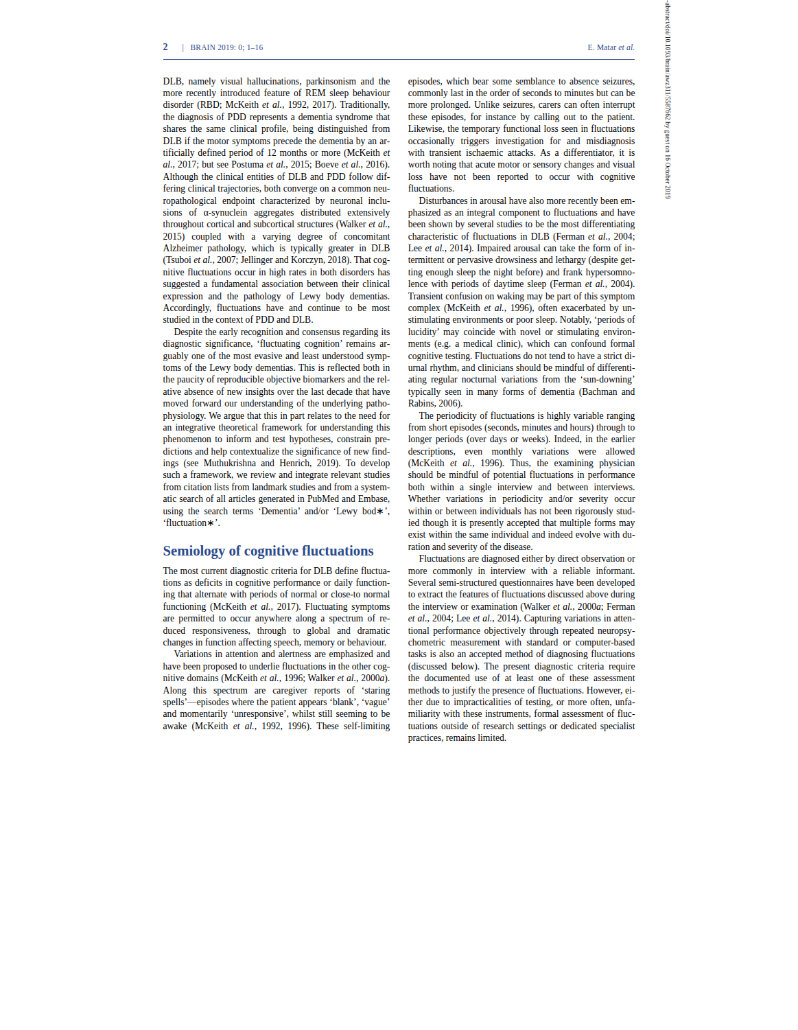2|BRAIN 2019: 0; 1–16
E. Matar et al.
DLB, namely visual hallucinations, parkinsonism and the more recently introduced feature of REM sleep behaviour disorder (RBD; McKeith et al., 1992, 2017). Traditionally, the diagnosis of PDD represents a dementia syndrome that shares the same clinical profile, being distinguished from DLB if the motor symptoms precede the dementia by an artificially defined period of 12 months or more (McKeith et al., 2017; but see Postuma et al., 2015; Boeve et al., 2016). Although the clinical entities of DLB and PDD follow differing clinical trajectories, both converge on a common neuropathological endpoint characterized by neuronal inclusions of α-synuclein aggregates distributed extensively throughout cortical and subcortical structures (Walker et al., 2015) coupled with a varying degree of concomitant Alzheimer pathology, which is typically greater in DLB (Tsuboi et al., 2007; Jellinger and Korczyn, 2018). That cognitive fluctuations occur in high rates in both disorders has suggested a fundamental association between their clinical expression and the pathology of Lewy body dementias. Accordingly, fluctuations have and continue to be most studied in the context of PDD and DLB.
Despite the early recognition and consensus regarding its diagnostic significance, ‘fluctuating cognition’ remains arguably one of the most evasive and least understood symptoms of the Lewy body dementias. This is reflected both in the paucity of reproducible objective biomarkers and the relative absence of new insights over the last decade that have moved forward our understanding of the underlying pathophysiology. We argue that this in part relates to the need for an integrative theoretical framework for understanding this phenomenon to inform and test hypotheses, constrain predictions and help contextualize the significance of new findings (see Muthukrishna and Henrich, 2019). To develop such a framework, we review and integrate relevant studies from citation lists from landmark studies and from a systematic search of all articles generated in PubMed and Embase, using the search terms ‘Dementia’ and/or ‘Lewy bod∗’, ‘fluctuation∗’.
Semiology of cognitive fluctuations
The most current diagnostic criteria for DLB define fluctuations as deficits in cognitive performance or daily functioning that alternate with periods of normal or close-to normal functioning (McKeith et al., 2017). Fluctuating symptoms are permitted to occur anywhere along a spectrum of reduced responsiveness, through to global and dramatic changes in function affecting speech, memory or behaviour.
Variations in attention and alertness are emphasized and have been proposed to underlie fluctuations in the other cognitive domains (McKeith et al., 1996; Walker et al., 2000a). Along this spectrum are caregiver reports of ‘staring spells’—episodes where the patient appears ‘blank’, ‘vague’ and momentarily ‘unresponsive’, whilst still seeming to be awake (McKeith et al., 1992, 1996). These self-limiting episodes, which bear some semblance to absence seizures, commonly last in the order of seconds to minutes but can be more prolonged. Unlike seizures, carers can often interrupt these episodes, for instance by calling out to the patient. Likewise, the temporary functional loss seen in fluctuations occasionally triggers investigation for and misdiagnosis with transient ischaemic attacks. As a differentiator, it is worth noting that acute motor or sensory changes and visual loss have not been reported to occur with cognitive fluctuations.
Disturbances in arousal have also more recently been emphasized as an integral component to fluctuations and have been shown by several studies to be the most differentiating characteristic of fluctuations in DLB (Ferman et al., 2004; Lee et al., 2014). Impaired arousal can take the form of intermittent or pervasive drowsiness and lethargy (despite getting enough sleep the night before) and frank hypersomnolence with periods of daytime sleep (Ferman et al., 2004). Transient confusion on waking may be part of this symptom complex (McKeith et al., 1996), often exacerbated by unstimulating environments or poor sleep. Notably, ‘periods of lucidity’ may coincide with novel or stimulating environments (e.g. a medical clinic), which can confound formal cognitive testing. Fluctuations do not tend to have a strict diurnal rhythm, and clinicians should be mindful of differentiating regular nocturnal variations from the ‘sun-downing’ typically seen in many forms of dementia (Bachman and Rabins, 2006).
The periodicity of fluctuations is highly variable ranging from short episodes (seconds, minutes and hours) through to longer periods (over days or weeks). Indeed, in the earlier descriptions, even monthly variations were allowed (McKeith et al., 1996). Thus, the examining physician should be mindful of potential fluctuations in performance both within a single interview and between interviews. Whether variations in periodicity and/or severity occur within or between individuals has not been rigorously studied though it is presently accepted that multiple forms may exist within the same individual and indeed evolve with duration and severity of the disease.
Fluctuations are diagnosed either by direct observation or more commonly in interview with a reliable informant. Several semi-structured questionnaires have been developed to extract the features of fluctuations discussed above during the interview or examination (Walker et al., 2000a; Ferman et al., 2004; Lee et al., 2014). Capturing variations in attentional performance objectively through repeated neuropsychometric measurement with standard or computer-based tasks is also an accepted method of diagnosing fluctuations (discussed below). The present diagnostic criteria require the documented use of at least one of these assessment methods to justify the presence of fluctuations. However, either due to impracticalities of testing, or more often, unfamiliarity with these instruments, formal assessment of fluctuations outside of research settings or dedicated specialist practices, remains limited.
Downloaded from https://academic.oup.com/brain/advance-article-abstract/doi/10.1093/brain/awz311/5587662 by guest on 16 October 2019